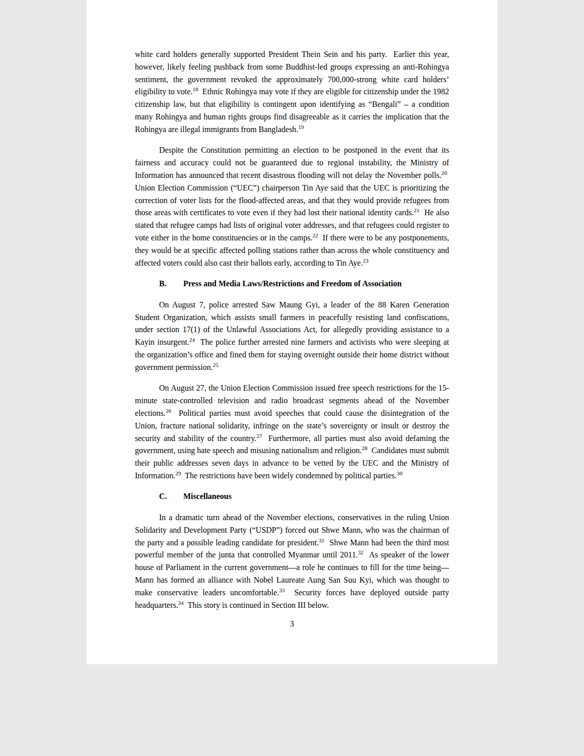white card holders generally supported President Thein Sein and his party. Earlier this year, however, likely feeling pushback from some Buddhist-led groups expressing an anti-Rohingya sentiment, the government revoked the approximately 700,000-strong white card holders’ eligibility to vote.18 Ethnic Rohingya may vote if they are eligible for citizenship under the 1982 citizenship law, but that eligibility is contingent upon identifying as “Bengali” – a condition many Rohingya and human rights groups find disagreeable as it carries the implication that the Rohingya are illegal immigrants from Bangladesh.19
Despite the Constitution permitting an election to be postponed in the event that its fairness and accuracy could not be guaranteed due to regional instability, the Ministry of Information has announced that recent disastrous flooding will not delay the November polls.20 Union Election Commission (“UEC”) chairperson Tin Aye said that the UEC is prioritizing the correction of voter lists for the flood-affected areas, and that they would provide refugees from those areas with certificates to vote even if they had lost their national identity cards.21 He also stated that refugee camps had lists of original voter addresses, and that refugees could register to vote either in the home constituencies or in the camps.22 If there were to be any postponements, they would be at specific affected polling stations rather than across the whole constituency and affected voters could also cast their ballots early, according to Tin Aye.23
B. Press and Media Laws/Restrictions and Freedom of Association
On August 7, police arrested Saw Maung Gyi, a leader of the 88 Karen Generation Student Organization, which assists small farmers in peacefully resisting land confiscations, under section 17(1) of the Unlawful Associations Act, for allegedly providing assistance to a Kayin insurgent.24 The police further arrested nine farmers and activists who were sleeping at the organization’s office and fined them for staying overnight outside their home district without government permission.25
On August 27, the Union Election Commission issued free speech restrictions for the 15-minute state-controlled television and radio broadcast segments ahead of the November elections.26 Political parties must avoid speeches that could cause the disintegration of the Union, fracture national solidarity, infringe on the state’s sovereignty or insult or destroy the security and stability of the country.27 Furthermore, all parties must also avoid defaming the government, using hate speech and misusing nationalism and religion.28 Candidates must submit their public addresses seven days in advance to be vetted by the UEC and the Ministry of Information.29 The restrictions have been widely condemned by political parties.30
C. Miscellaneous
In a dramatic turn ahead of the November elections, conservatives in the ruling Union Solidarity and Development Party (“USDP”) forced out Shwe Mann, who was the chairman of the party and a possible leading candidate for president.31 Shwe Mann had been the third most powerful member of the junta that controlled Myanmar until 2011.32 As speaker of the lower house of Parliament in the current government—a role he continues to fill for the time being—Mann has formed an alliance with Nobel Laureate Aung San Suu Kyi, which was thought to make conservative leaders uncomfortable.33 Security forces have deployed outside party headquarters.34 This story is continued in Section III below.
3